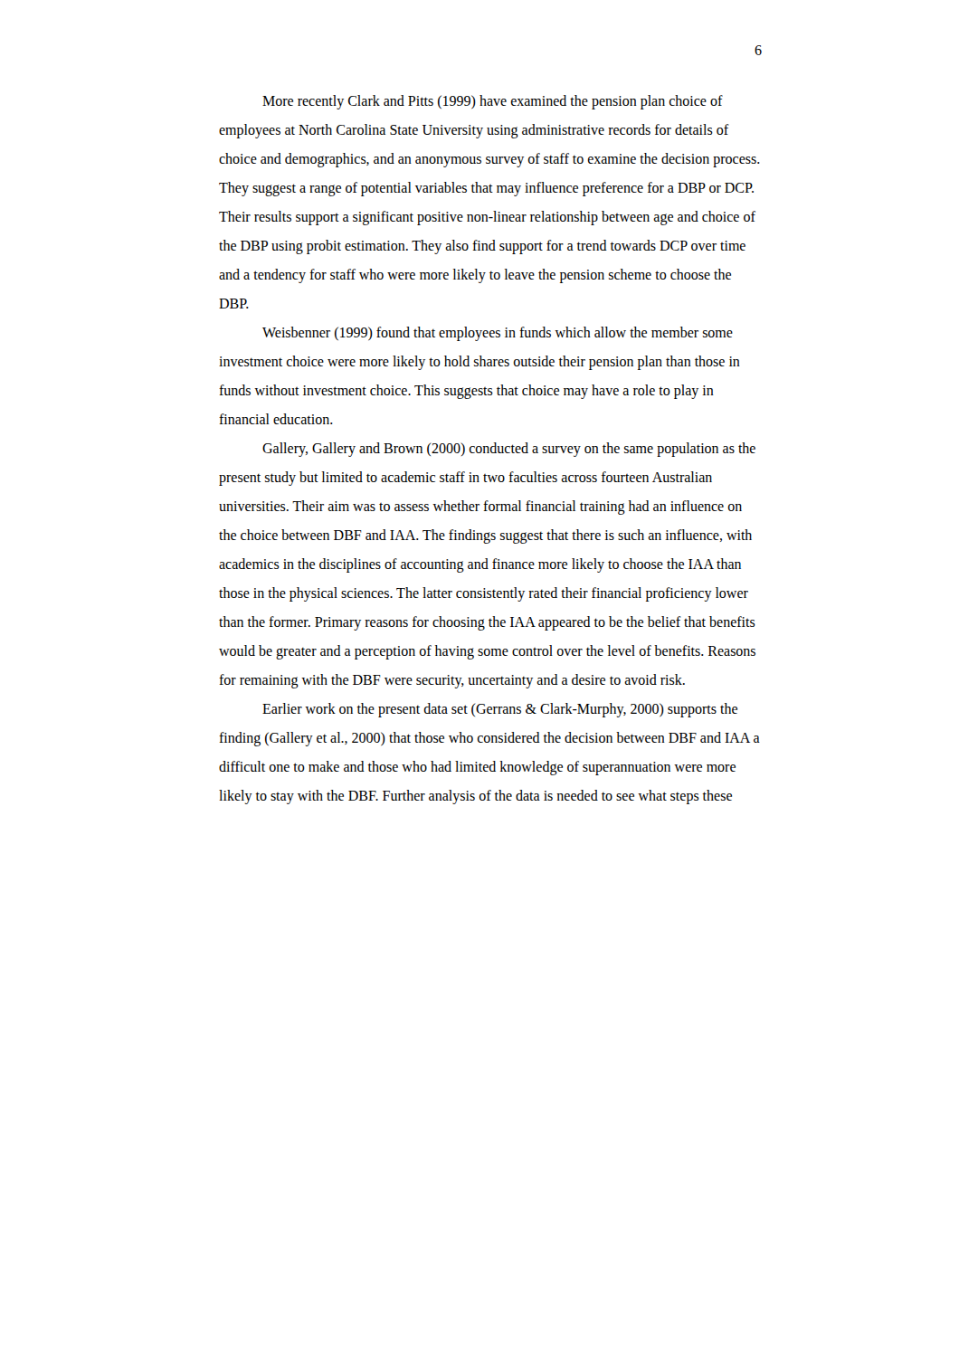6
More recently Clark and Pitts (1999) have examined the pension plan choice of employees at North Carolina State University using administrative records for details of choice and demographics, and an anonymous survey of staff to examine the decision process. They suggest a range of potential variables that may influence preference for a DBP or DCP. Their results support a significant positive non-linear relationship between age and choice of the DBP using probit estimation. They also find support for a trend towards DCP over time and a tendency for staff who were more likely to leave the pension scheme to choose the DBP.
Weisbenner (1999) found that employees in funds which allow the member some investment choice were more likely to hold shares outside their pension plan than those in funds without investment choice. This suggests that choice may have a role to play in financial education.
Gallery, Gallery and Brown (2000) conducted a survey on the same population as the present study but limited to academic staff in two faculties across fourteen Australian universities. Their aim was to assess whether formal financial training had an influence on the choice between DBF and IAA. The findings suggest that there is such an influence, with academics in the disciplines of accounting and finance more likely to choose the IAA than those in the physical sciences. The latter consistently rated their financial proficiency lower than the former. Primary reasons for choosing the IAA appeared to be the belief that benefits would be greater and a perception of having some control over the level of benefits. Reasons for remaining with the DBF were security, uncertainty and a desire to avoid risk.
Earlier work on the present data set (Gerrans & Clark-Murphy, 2000) supports the finding (Gallery et al., 2000) that those who considered the decision between DBF and IAA a difficult one to make and those who had limited knowledge of superannuation were more likely to stay with the DBF. Further analysis of the data is needed to see what steps these